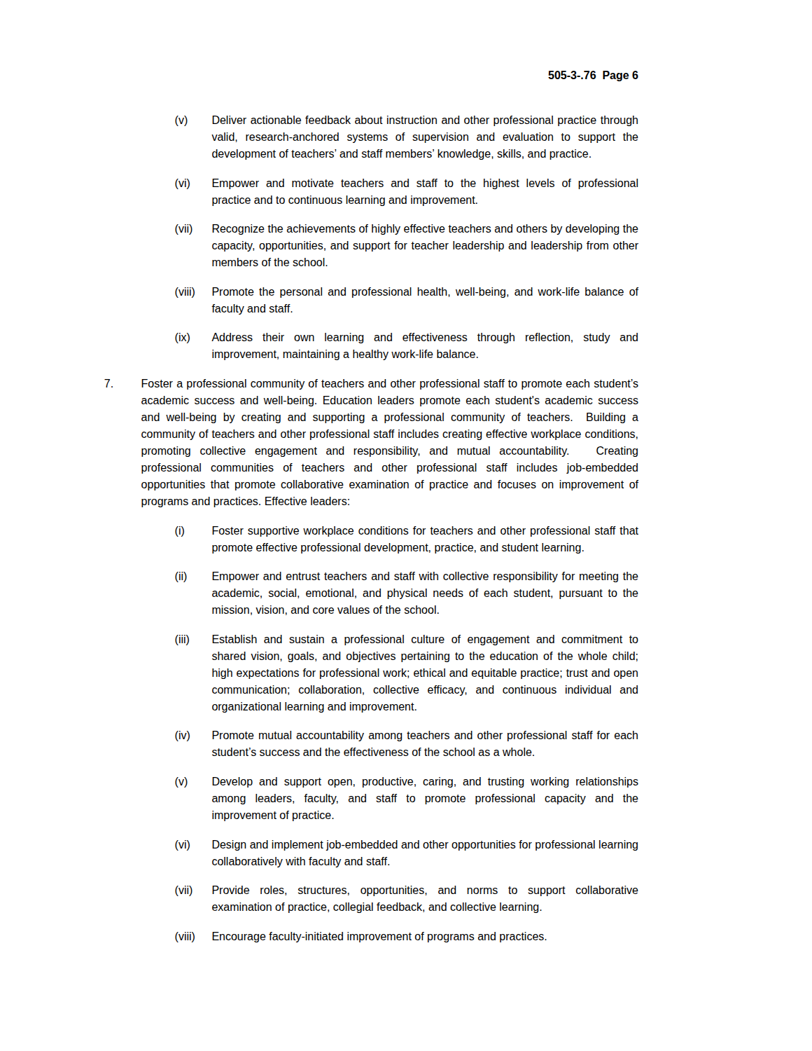505-3-.76 Page 6
(v)
Deliver actionable feedback about instruction and other professional practice through valid, research-anchored systems of supervision and evaluation to support the development of teachers’ and staff members’ knowledge, skills, and practice.
(vi)
Empower and motivate teachers and staff to the highest levels of professional practice and to continuous learning and improvement.
(vii)
Recognize the achievements of highly effective teachers and others by developing the capacity, opportunities, and support for teacher leadership and leadership from other members of the school.
(viii)
Promote the personal and professional health, well-being, and work-life balance of faculty and staff.
(ix)
Address their own learning and effectiveness through reflection, study and improvement, maintaining a healthy work-life balance.
7.
Foster a professional community of teachers and other professional staff to promote each student’s academic success and well-being. Education leaders promote each student's academic success and well-being by creating and supporting a professional community of teachers. Building a community of teachers and other professional staff includes creating effective workplace conditions, promoting collective engagement and responsibility, and mutual accountability. Creating professional communities of teachers and other professional staff includes job-embedded opportunities that promote collaborative examination of practice and focuses on improvement of programs and practices. Effective leaders:
(i)
Foster supportive workplace conditions for teachers and other professional staff that promote effective professional development, practice, and student learning.
(ii)
Empower and entrust teachers and staff with collective responsibility for meeting the academic, social, emotional, and physical needs of each student, pursuant to the mission, vision, and core values of the school.
(iii)
Establish and sustain a professional culture of engagement and commitment to shared vision, goals, and objectives pertaining to the education of the whole child; high expectations for professional work; ethical and equitable practice; trust and open communication; collaboration, collective efficacy, and continuous individual and organizational learning and improvement.
(iv)
Promote mutual accountability among teachers and other professional staff for each student’s success and the effectiveness of the school as a whole.
(v)
Develop and support open, productive, caring, and trusting working relationships among leaders, faculty, and staff to promote professional capacity and the improvement of practice.
(vi)
Design and implement job-embedded and other opportunities for professional learning collaboratively with faculty and staff.
(vii)
Provide roles, structures, opportunities, and norms to support collaborative examination of practice, collegial feedback, and collective learning.
(viii)
Encourage faculty-initiated improvement of programs and practices.